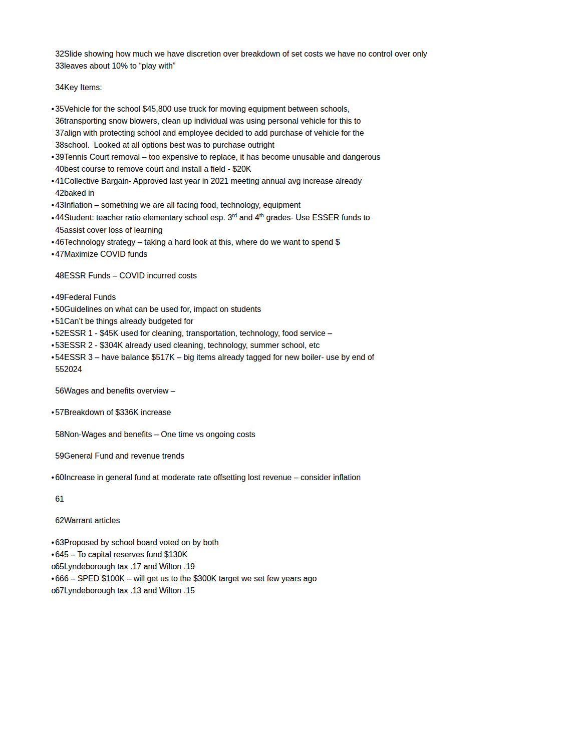| 32 | Slide showing how much we have discretion over breakdown of set costs we have no control over only |
| 33 | leaves about 10% to “play with” |
| 34 | Key Items: |
| 35 | • Vehicle for the school $45,800 use truck for moving equipment between schools, |
| 36 | transporting snow blowers, clean up individual was using personal vehicle for this to |
| 37 | align with protecting school and employee decided to add purchase of vehicle for the |
| 38 | school. Looked at all options best was to purchase outright |
| 39 | • Tennis Court removal – too expensive to replace, it has become unusable and dangerous |
| 40 | best course to remove court and install a field - $20K |
| 41 | • Collective Bargain- Approved last year in 2021 meeting annual avg increase already |
| 42 | baked in |
| 43 | • Inflation – something we are all facing food, technology, equipment |
| 44 | • Student: teacher ratio elementary school esp. 3 rd and 4 th grades- Use ESSER funds to |
| 45 | assist cover loss of learning |
| 46 | • Technology strategy – taking a hard look at this, where do we want to spend $ |
| 47 | • Maximize COVID funds |
| 48 | ESSR Funds – COVID incurred costs |
| 49 | • Federal Funds |
| 50 | • Guidelines on what can be used for, impact on students |
| 51 | • Can’t be things already budgeted for |
| 52 | • ESSR 1 - $45K used for cleaning, transportation, technology, food service – |
| 53 | • ESSR 2 - $304K already used cleaning, technology, summer school, etc |
| 54 | • ESSR 3 – have balance $517K – big items already tagged for new boiler- use by end of |
| 55 | 2024 |
| 56 | Wages and benefits overview – |
| 57 | • Breakdown of $336K increase |
| 58 | Non-Wages and benefits – One time vs ongoing costs |
| 59 | General Fund and revenue trends |
| 60 | • Increase in general fund at moderate rate offsetting lost revenue – consider inflation |
| 61 | |
| 62 | Warrant articles |
| 63 | • Proposed by school board voted on by both |
| 64 | • 5 – To capital reserves fund $130K |
| 65 | o Lyndeborough tax .17 and Wilton .19 |
| 66 | • 6 – SPED $100K – will get us to the $300K target we set few years ago |
| 67 | o Lyndeborough tax .13 and Wilton .15 |